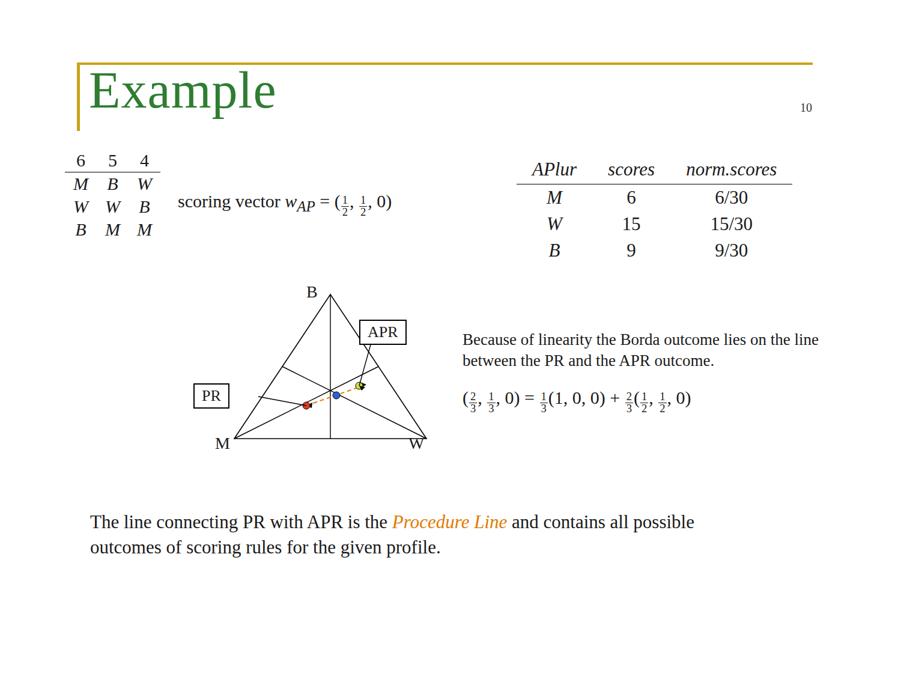Example
10
| 6 | 5 | 4 |
| M | B | W |
| W | W | B |
| B | M | M |
scoring vector wAP = (12, 12, 0)
| APlur | scores | norm.scores |
| --- | --- | --- |
| M | 6 | 6/30 |
| W | 15 | 15/30 |
| B | 9 | 9/30 |
B
M
W
APR
PR
Because of linearity the Borda outcome lies on the line between the PR and the APR outcome.
(23, 13, 0) = 13(1, 0, 0) + 23(12, 12, 0)
The line connecting PR with APR is the Procedure Line and contains all possible outcomes of scoring rules for the given profile.